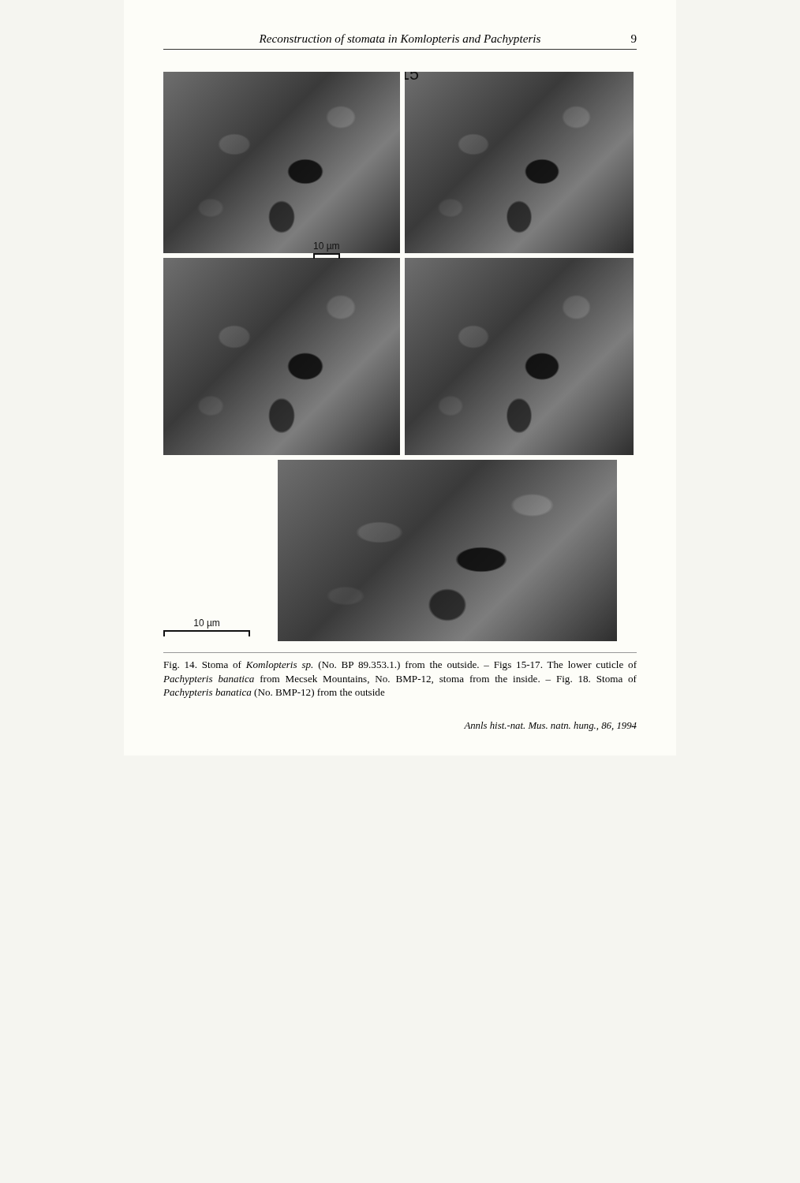Reconstruction of stomata in Komlopteris and Pachypteris 9
14
15
10 µm
16
17
10 µm
18
Fig. 14. Stoma of Komlopteris sp. (No. BP 89.353.1.) from the outside. – Figs 15-17. The lower cuticle of Pachypteris banatica from Mecsek Mountains, No. BMP-12, stoma from the inside. – Fig. 18. Stoma of Pachypteris banatica (No. BMP-12) from the outside
Annls hist.-nat. Mus. natn. hung., 86, 1994